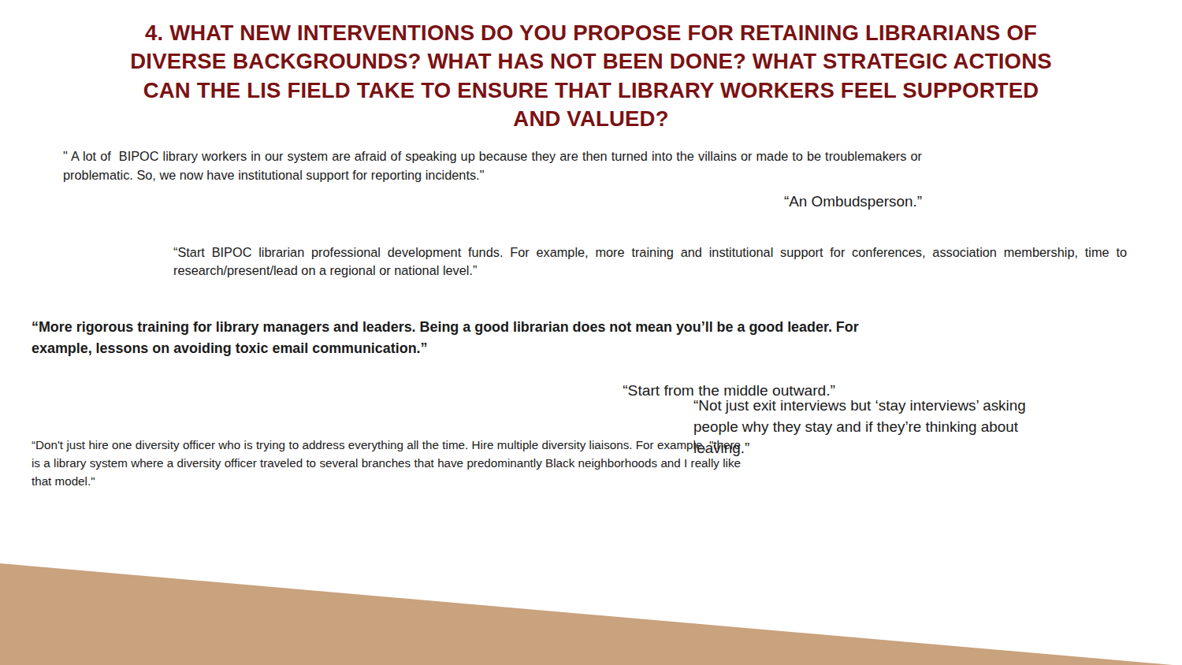4. What new interventions do you propose for retaining librarians of diverse backgrounds? What has not been done? What strategic actions can the LIS field take to ensure that library workers feel supported and valued?
" A lot of BIPOC library workers in our system are afraid of speaking up because they are then turned into the villains or made to be troublemakers or problematic. So, we now have institutional support for reporting incidents."
“An Ombudsperson.”
“Start BIPOC librarian professional development funds. For example, more training and institutional support for conferences, association membership, time to research/present/lead on a regional or national level.”
“More rigorous training for library managers and leaders. Being a good librarian does not mean you’ll be a good leader. For example, lessons on avoiding toxic email communication.”
“Start from the middle outward.”
“Don't just hire one diversity officer who is trying to address everything all the time. Hire multiple diversity liaisons. For example, "there is a library system where a diversity officer traveled to several branches that have predominantly Black neighborhoods and I really like that model."
“Not just exit interviews but ‘stay interviews’ asking people why they stay and if they’re thinking about leaving.”